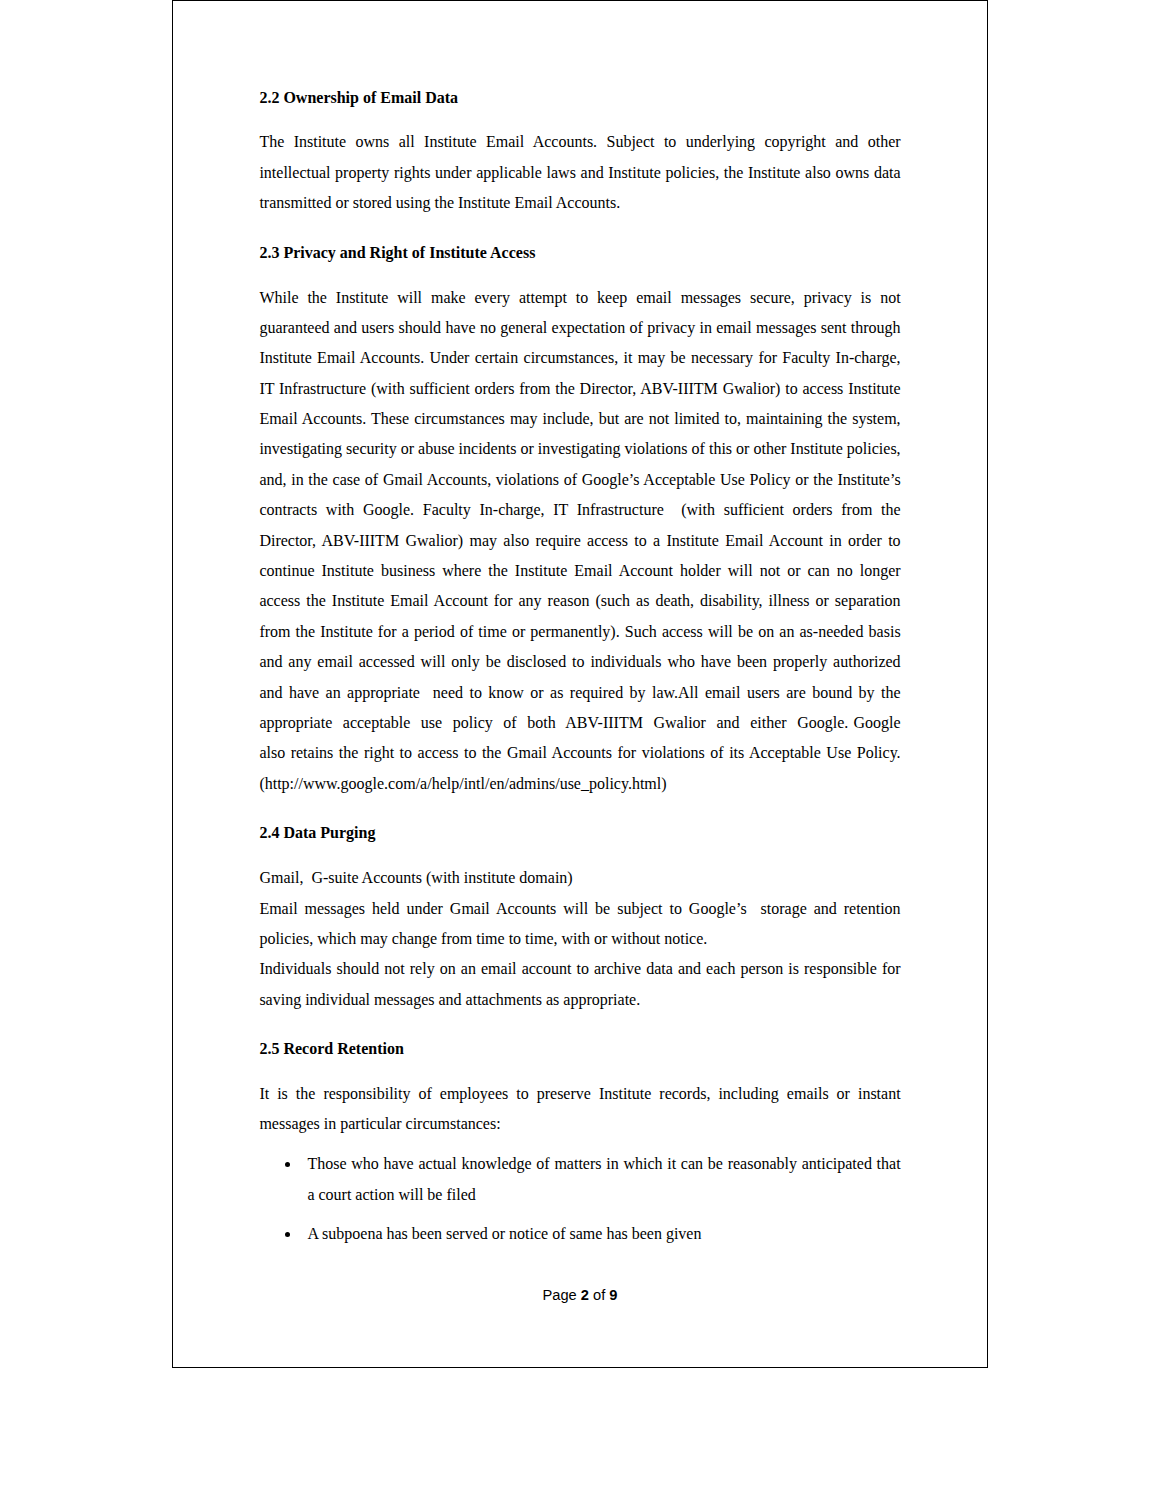2.2 Ownership of Email Data
The Institute owns all Institute Email Accounts. Subject to underlying copyright and other intellectual property rights under applicable laws and Institute policies, the Institute also owns data transmitted or stored using the Institute Email Accounts.
2.3 Privacy and Right of Institute Access
While the Institute will make every attempt to keep email messages secure, privacy is not guaranteed and users should have no general expectation of privacy in email messages sent through Institute Email Accounts. Under certain circumstances, it may be necessary for Faculty In-charge, IT Infrastructure (with sufficient orders from the Director, ABV-IIITM Gwalior) to access Institute Email Accounts. These circumstances may include, but are not limited to, maintaining the system, investigating security or abuse incidents or investigating violations of this or other Institute policies, and, in the case of Gmail Accounts, violations of Google’s Acceptable Use Policy or the Institute’s contracts with Google. Faculty In-charge, IT Infrastructure (with sufficient orders from the Director, ABV-IIITM Gwalior) may also require access to a Institute Email Account in order to continue Institute business where the Institute Email Account holder will not or can no longer access the Institute Email Account for any reason (such as death, disability, illness or separation from the Institute for a period of time or permanently). Such access will be on an as-needed basis and any email accessed will only be disclosed to individuals who have been properly authorized and have an appropriate need to know or as required by law.All email users are bound by the appropriate acceptable use policy of both ABV-IIITM Gwalior and either Google. Google also retains the right to access to the Gmail Accounts for violations of its Acceptable Use Policy. (http://www.google.com/a/help/intl/en/admins/use_policy.html)
2.4 Data Purging
Gmail, G-suite Accounts (with institute domain)
Email messages held under Gmail Accounts will be subject to Google’s storage and retention policies, which may change from time to time, with or without notice.
Individuals should not rely on an email account to archive data and each person is responsible for saving individual messages and attachments as appropriate.
2.5 Record Retention
It is the responsibility of employees to preserve Institute records, including emails or instant messages in particular circumstances:
Those who have actual knowledge of matters in which it can be reasonably anticipated that a court action will be filed
A subpoena has been served or notice of same has been given
Page 2 of 9